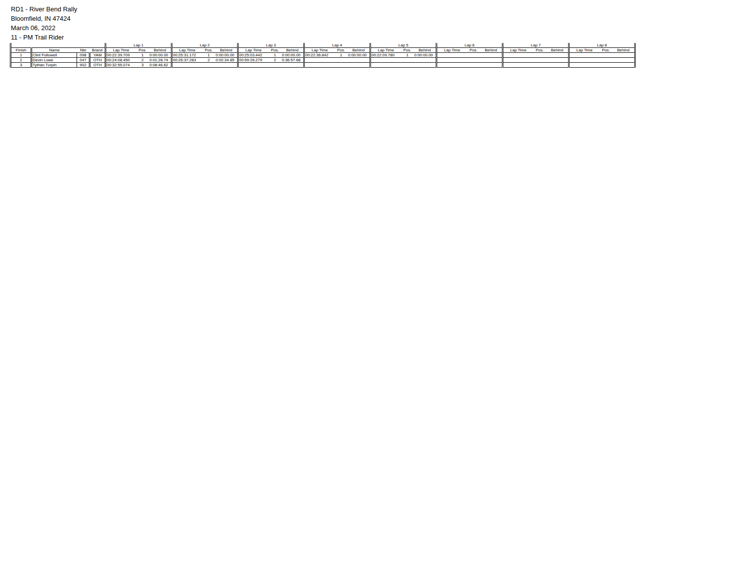RD1 - River Bend Rally
Bloomfield, IN 47424
March 06, 2022
11 - PM Trail Rider
| | Lap 1 | Lap 2 | Lap 3 | Lap 4 | Lap 5 | Lap 6 | Lap 7 | Lap 8 |
| --- | --- | --- | --- | --- | --- | --- | --- | --- |
| Finish | Name | Nbr | Brand | Lap Time | Pos. | Behind | Lap Time | Pos. | Behind | Lap Time | Pos. | Behind | Lap Time | Pos. | Behind | Lap Time | Pos. | Behind | Lap Time | Pos. | Behind | Lap Time | Pos. | Behind | Lap Time | Pos. | Behind |
| 1 | Clint Followell | 098 | YAM | 00:22:39.709 | 1 | 0:00:00.00 | 00:25:31.172 | 1 | 0:00:00.00 | 00:25:03.442 | 1 | 0:00:00.00 | 00:22:36.842 | 1 | 0:00:00.00 | 00:22:09.780 | 1 | 0:00:00.00 | | | | | | | | | |
| 2 | Devin Lowe | 047 | OTH | 00:24:08.450 | 2 | 0:01:28.74 | 00:26:37.283 | 2 | 0:02:34.85 | 00:59:26.279 | 2 | 0:36:57.68 | | | | | | | | | | | | | | | |
| 3 | Tythan Turpin | 902 | OTH | 00:32:55.074 | 3 | 0:08:46.62 | | | | | | | | | | | | | | | | | | | | | |